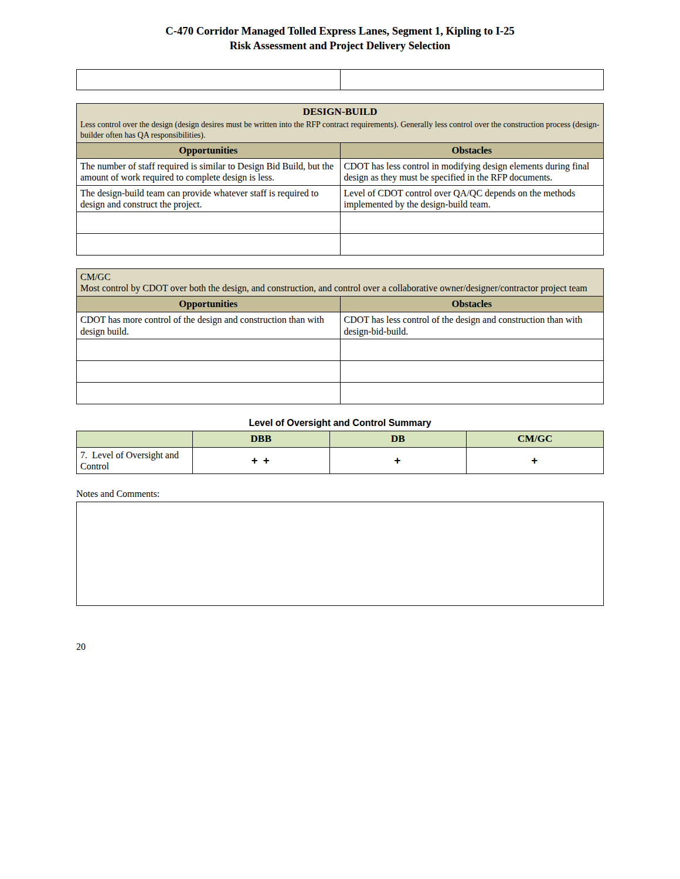C-470 Corridor Managed Tolled Express Lanes, Segment 1, Kipling to I-25
Risk Assessment and Project Delivery Selection
| Design-Build Less control over the design (design desires must be written into the RFP contract requirements). Generally less control over the construction process (design-builder often has QA responsibilities). |
| Opportunities | Obstacles |
| The number of staff required is similar to Design Bid Build, but the amount of work required to complete design is less. | CDOT has less control in modifying design elements during final design as they must be specified in the RFP documents. |
| The design-build team can provide whatever staff is required to design and construct the project. | Level of CDOT control over QA/QC depends on the methods implemented by the design-build team. |
| CM/GC Most control by CDOT over both the design, and construction, and control over a collaborative owner/designer/contractor project team |
| Opportunities | Obstacles |
| CDOT has more control of the design and construction than with design build. | CDOT has less control of the design and construction than with design-bid-build. |
Level of Oversight and Control Summary
| | DBB | DB | CM/GC |
| --- | --- | --- | --- |
| 7. Level of Oversight and Control | + + | + | + |
Notes and Comments:
20